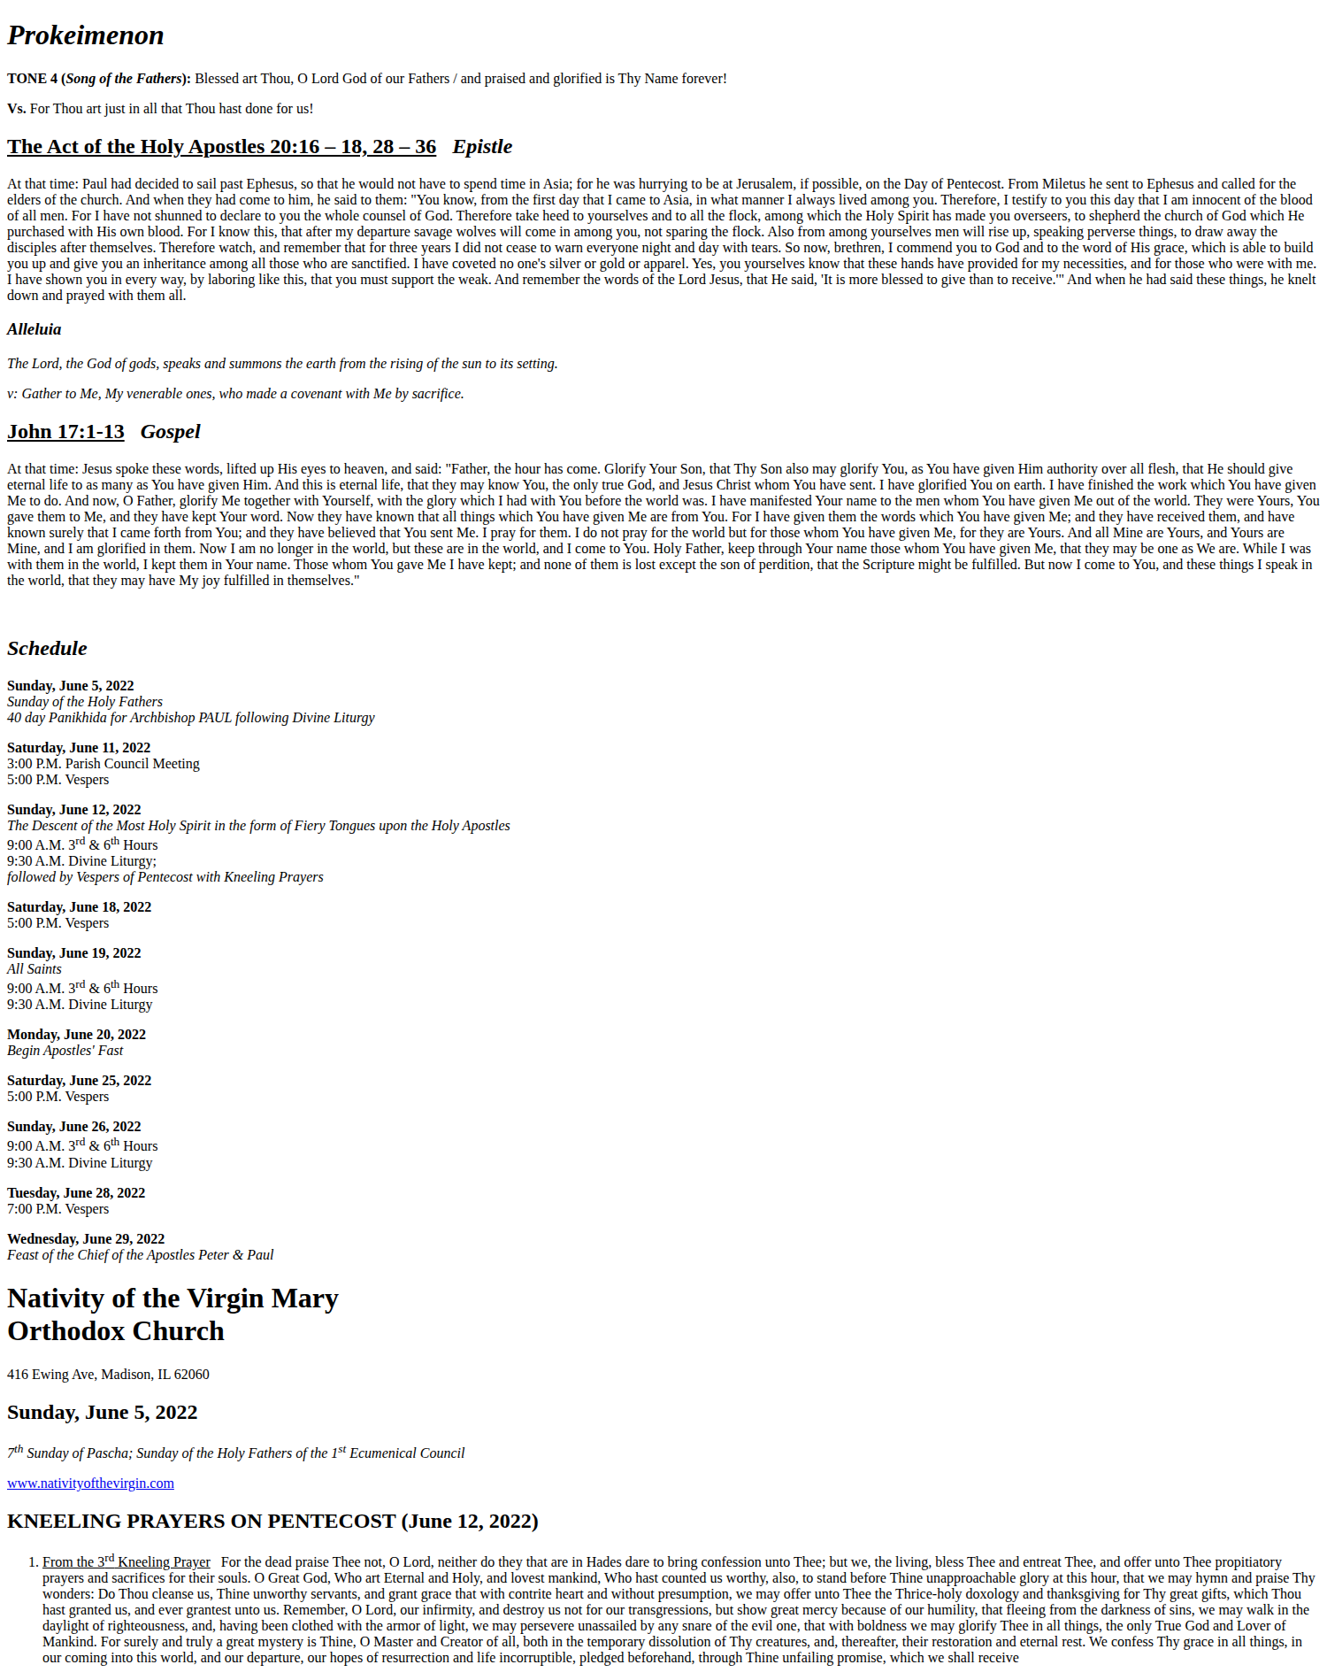Prokeimenon
TONE 4 (Song of the Fathers): Blessed art Thou, O Lord God of our Fathers / and praised and glorified is Thy Name forever!
Vs. For Thou art just in all that Thou hast done for us!
The Act of the Holy Apostles 20:16 – 18, 28 – 36 Epistle
At that time: Paul had decided to sail past Ephesus, so that he would not have to spend time in Asia; for he was hurrying to be at Jerusalem, if possible, on the Day of Pentecost. From Miletus he sent to Ephesus and called for the elders of the church. And when they had come to him, he said to them: "You know, from the first day that I came to Asia, in what manner I always lived among you. Therefore, I testify to you this day that I am innocent of the blood of all men. For I have not shunned to declare to you the whole counsel of God. Therefore take heed to yourselves and to all the flock, among which the Holy Spirit has made you overseers, to shepherd the church of God which He purchased with His own blood. For I know this, that after my departure savage wolves will come in among you, not sparing the flock. Also from among yourselves men will rise up, speaking perverse things, to draw away the disciples after themselves. Therefore watch, and remember that for three years I did not cease to warn everyone night and day with tears. So now, brethren, I commend you to God and to the word of His grace, which is able to build you up and give you an inheritance among all those who are sanctified. I have coveted no one's silver or gold or apparel. Yes, you yourselves know that these hands have provided for my necessities, and for those who were with me. I have shown you in every way, by laboring like this, that you must support the weak. And remember the words of the Lord Jesus, that He said, 'It is more blessed to give than to receive.'" And when he had said these things, he knelt down and prayed with them all.
Alleluia
The Lord, the God of gods, speaks and summons the earth from the rising of the sun to its setting.
v: Gather to Me, My venerable ones, who made a covenant with Me by sacrifice.
John 17:1-13 Gospel
At that time: Jesus spoke these words, lifted up His eyes to heaven, and said: "Father, the hour has come. Glorify Your Son, that Thy Son also may glorify You, as You have given Him authority over all flesh, that He should give eternal life to as many as You have given Him. And this is eternal life, that they may know You, the only true God, and Jesus Christ whom You have sent. I have glorified You on earth. I have finished the work which You have given Me to do. And now, O Father, glorify Me together with Yourself, with the glory which I had with You before the world was. I have manifested Your name to the men whom You have given Me out of the world. They were Yours, You gave them to Me, and they have kept Your word. Now they have known that all things which You have given Me are from You. For I have given them the words which You have given Me; and they have received them, and have known surely that I came forth from You; and they have believed that You sent Me. I pray for them. I do not pray for the world but for those whom You have given Me, for they are Yours. And all Mine are Yours, and Yours are Mine, and I am glorified in them. Now I am no longer in the world, but these are in the world, and I come to You. Holy Father, keep through Your name those whom You have given Me, that they may be one as We are. While I was with them in the world, I kept them in Your name. Those whom You gave Me I have kept; and none of them is lost except the son of perdition, that the Scripture might be fulfilled. But now I come to You, and these things I speak in the world, that they may have My joy fulfilled in themselves."
Schedule
Sunday, June 5, 2022
Sunday of the Holy Fathers
40 day Panikhida for Archbishop PAUL following Divine Liturgy
Saturday, June 11, 2022
3:00 P.M. Parish Council Meeting
5:00 P.M. Vespers
Sunday, June 12, 2022
The Descent of the Most Holy Spirit in the form of Fiery Tongues upon the Holy Apostles
9:00 A.M. 3rd & 6th Hours
9:30 A.M. Divine Liturgy;
followed by Vespers of Pentecost with Kneeling Prayers
Saturday, June 18, 2022
5:00 P.M. Vespers
Sunday, June 19, 2022
All Saints
9:00 A.M. 3rd & 6th Hours
9:30 A.M. Divine Liturgy
Monday, June 20, 2022
Begin Apostles' Fast
Saturday, June 25, 2022
5:00 P.M. Vespers
Sunday, June 26, 2022
9:00 A.M. 3rd & 6th Hours
9:30 A.M. Divine Liturgy
Tuesday, June 28, 2022
7:00 P.M. Vespers
Wednesday, June 29, 2022
Feast of the Chief of the Apostles Peter & Paul
Nativity of the Virgin Mary
Orthodox Church
416 Ewing Ave, Madison, IL 62060
Sunday, June 5, 2022
7th Sunday of Pascha; Sunday of the Holy Fathers of the 1st Ecumenical Council
www.nativityofthevirgin.com
KNEELING PRAYERS ON PENTECOST (June 12, 2022)
From the 3rd Kneeling Prayer For the dead praise Thee not, O Lord, neither do they that are in Hades dare to bring confession unto Thee; but we, the living, bless Thee and entreat Thee, and offer unto Thee propitiatory prayers and sacrifices for their souls. O Great God, Who art Eternal and Holy, and lovest mankind, Who hast counted us worthy, also, to stand before Thine unapproachable glory at this hour, that we may hymn and praise Thy wonders: Do Thou cleanse us, Thine unworthy servants, and grant grace that with contrite heart and without presumption, we may offer unto Thee the Thrice-holy doxology and thanksgiving for Thy great gifts, which Thou hast granted us, and ever grantest unto us. Remember, O Lord, our infirmity, and destroy us not for our transgressions, but show great mercy because of our humility, that fleeing from the darkness of sins, we may walk in the daylight of righteousness, and, having been clothed with the armor of light, we may persevere unassailed by any snare of the evil one, that with boldness we may glorify Thee in all things, the only True God and Lover of Mankind. For surely and truly a great mystery is Thine, O Master and Creator of all, both in the temporary dissolution of Thy creatures, and, thereafter, their restoration and eternal rest. We confess Thy grace in all things, in our coming into this world, and our departure, our hopes of resurrection and life incorruptible, pledged beforehand, through Thine unfailing promise, which we shall receive